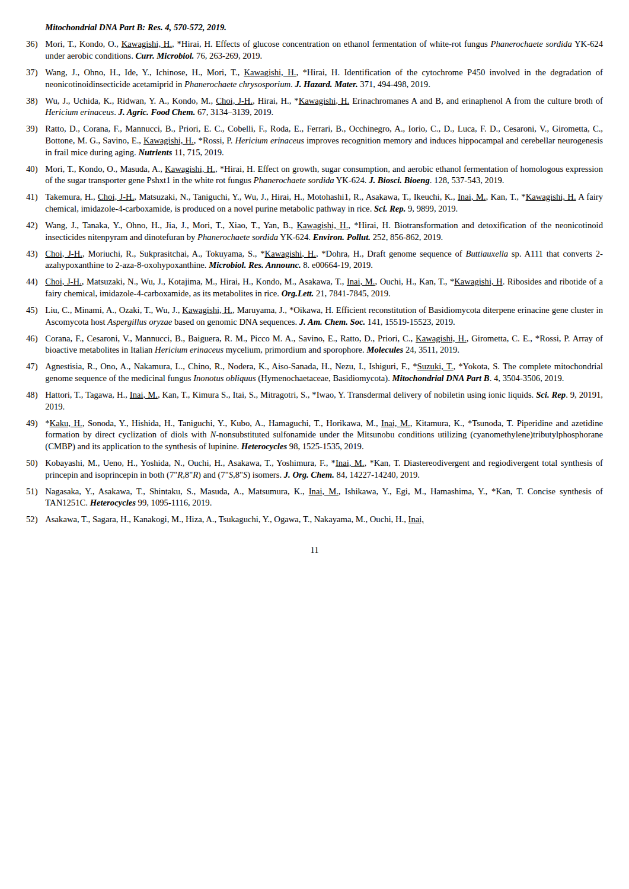Mitochondrial DNA Part B: Res. 4, 570-572, 2019.
36) Mori, T., Kondo, O., Kawagishi, H., *Hirai, H. Effects of glucose concentration on ethanol fermentation of white-rot fungus Phanerochaete sordida YK-624 under aerobic conditions. Curr. Microbiol. 76, 263-269, 2019.
37) Wang, J., Ohno, H., Ide, Y., Ichinose, H., Mori, T., Kawagishi, H., *Hirai, H. Identification of the cytochrome P450 involved in the degradation of neonicotinoidinsecticide acetamiprid in Phanerochaete chrysosporium. J. Hazard. Mater. 371, 494-498, 2019.
38) Wu, J., Uchida, K., Ridwan, Y. A., Kondo, M., Choi, J-H., Hirai, H., *Kawagishi, H. Erinachromanes A and B, and erinaphenol A from the culture broth of Hericium erinaceus. J. Agric. Food Chem. 67, 3134–3139, 2019.
39) Ratto, D., Corana, F., Mannucci, B., Priori, E. C., Cobelli, F., Roda, E., Ferrari, B., Occhinegro, A., Iorio, C., D., Luca, F. D., Cesaroni, V., Girometta, C., Bottone, M. G., Savino, E., Kawagishi, H., *Rossi, P. Hericium erinaceus improves recognition memory and induces hippocampal and cerebellar neurogenesis in frail mice during aging. Nutrients 11, 715, 2019.
40) Mori, T., Kondo, O., Masuda, A., Kawagishi, H., *Hirai, H. Effect on growth, sugar consumption, and aerobic ethanol fermentation of homologous expression of the sugar transporter gene Pshxt1 in the white rot fungus Phanerochaete sordida YK-624. J. Biosci. Bioeng. 128, 537-543, 2019.
41) Takemura, H., Choi, J-H., Matsuzaki, N., Taniguchi, Y., Wu, J., Hirai, H., Motohashi1, R., Asakawa, T., Ikeuchi, K., Inai, M., Kan, T., *Kawagishi, H. A fairy chemical, imidazole-4-carboxamide, is produced on a novel purine metabolic pathway in rice. Sci. Rep. 9, 9899, 2019.
42) Wang, J., Tanaka, Y., Ohno, H., Jia, J., Mori, T., Xiao, T., Yan, B., Kawagishi, H., *Hirai, H. Biotransformation and detoxification of the neonicotinoid insecticides nitenpyram and dinotefuran by Phanerochaete sordida YK-624. Environ. Pollut. 252, 856-862, 2019.
43) Choi, J-H., Moriuchi, R., Sukprasitchai, A., Tokuyama, S., *Kawagishi, H., *Dohra, H., Draft genome sequence of Buttiauxella sp. A111 that converts 2-azahypoxanthine to 2-aza-8-oxohypoxanthine. Microbiol. Res. Announc. 8. e00664-19, 2019.
44) Choi, J-H., Matsuzaki, N., Wu, J., Kotajima, M., Hirai, H., Kondo, M., Asakawa, T., Inai, M., Ouchi, H., Kan, T., *Kawagishi, H. Ribosides and ribotide of a fairy chemical, imidazole-4-carboxamide, as its metabolites in rice. Org.Lett. 21, 7841-7845, 2019.
45) Liu, C., Minami, A., Ozaki, T., Wu, J., Kawagishi, H., Maruyama, J., *Oikawa, H. Efficient reconstitution of Basidiomycota diterpene erinacine gene cluster in Ascomycota host Aspergillus oryzae based on genomic DNA sequences. J. Am. Chem. Soc. 141, 15519-15523, 2019.
46) Corana, F., Cesaroni, V., Mannucci, B., Baiguera, R. M., Picco M. A., Savino, E., Ratto, D., Priori, C., Kawagishi, H., Girometta, C. E., *Rossi, P. Array of bioactive metabolites in Italian Hericium erinaceus mycelium, primordium and sporophore. Molecules 24, 3511, 2019.
47) Agnestisia, R., Ono, A., Nakamura, L., Chino, R., Nodera, K., Aiso-Sanada, H., Nezu, I., Ishiguri, F., *Suzuki, T., *Yokota, S. The complete mitochondrial genome sequence of the medicinal fungus Inonotus obliquus (Hymenochaetaceae, Basidiomycota). Mitochondrial DNA Part B. 4, 3504-3506, 2019.
48) Hattori, T., Tagawa, H., Inai, M., Kan, T., Kimura S., Itai, S., Mitragotri, S., *Iwao, Y. Transdermal delivery of nobiletin using ionic liquids. Sci. Rep. 9, 20191, 2019.
49)*Kaku, H., Sonoda, Y., Hishida, H., Taniguchi, Y., Kubo, A., Hamaguchi, T., Horikawa, M., Inai, M., Kitamura, K., *Tsunoda, T. Piperidine and azetidine formation by direct cyclization of diols with N-nonsubstituted sulfonamide under the Mitsunobu conditions utilizing (cyanomethylene)tributylphosphorane (CMBP) and its application to the synthesis of lupinine. Heterocycles 98, 1525-1535, 2019.
50) Kobayashi, M., Ueno, H., Yoshida, N., Ouchi, H., Asakawa, T., Yoshimura, F., *Inai, M., *Kan, T. Diastereodivergent and regiodivergent total synthesis of princepin and isoprincepin in both (7"R,8"R) and (7"S,8"S) isomers. J. Org. Chem. 84, 14227-14240, 2019.
51) Nagasaka, Y., Asakawa, T., Shintaku, S., Masuda, A., Matsumura, K., Inai, M., Ishikawa, Y., Egi, M., Hamashima, Y., *Kan, T. Concise synthesis of TAN1251C. Heterocycles 99, 1095-1116, 2019.
52) Asakawa, T., Sagara, H., Kanakogi, M., Hiza, A., Tsukaguchi, Y., Ogawa, T., Nakayama, M., Ouchi, H., Inai,
11